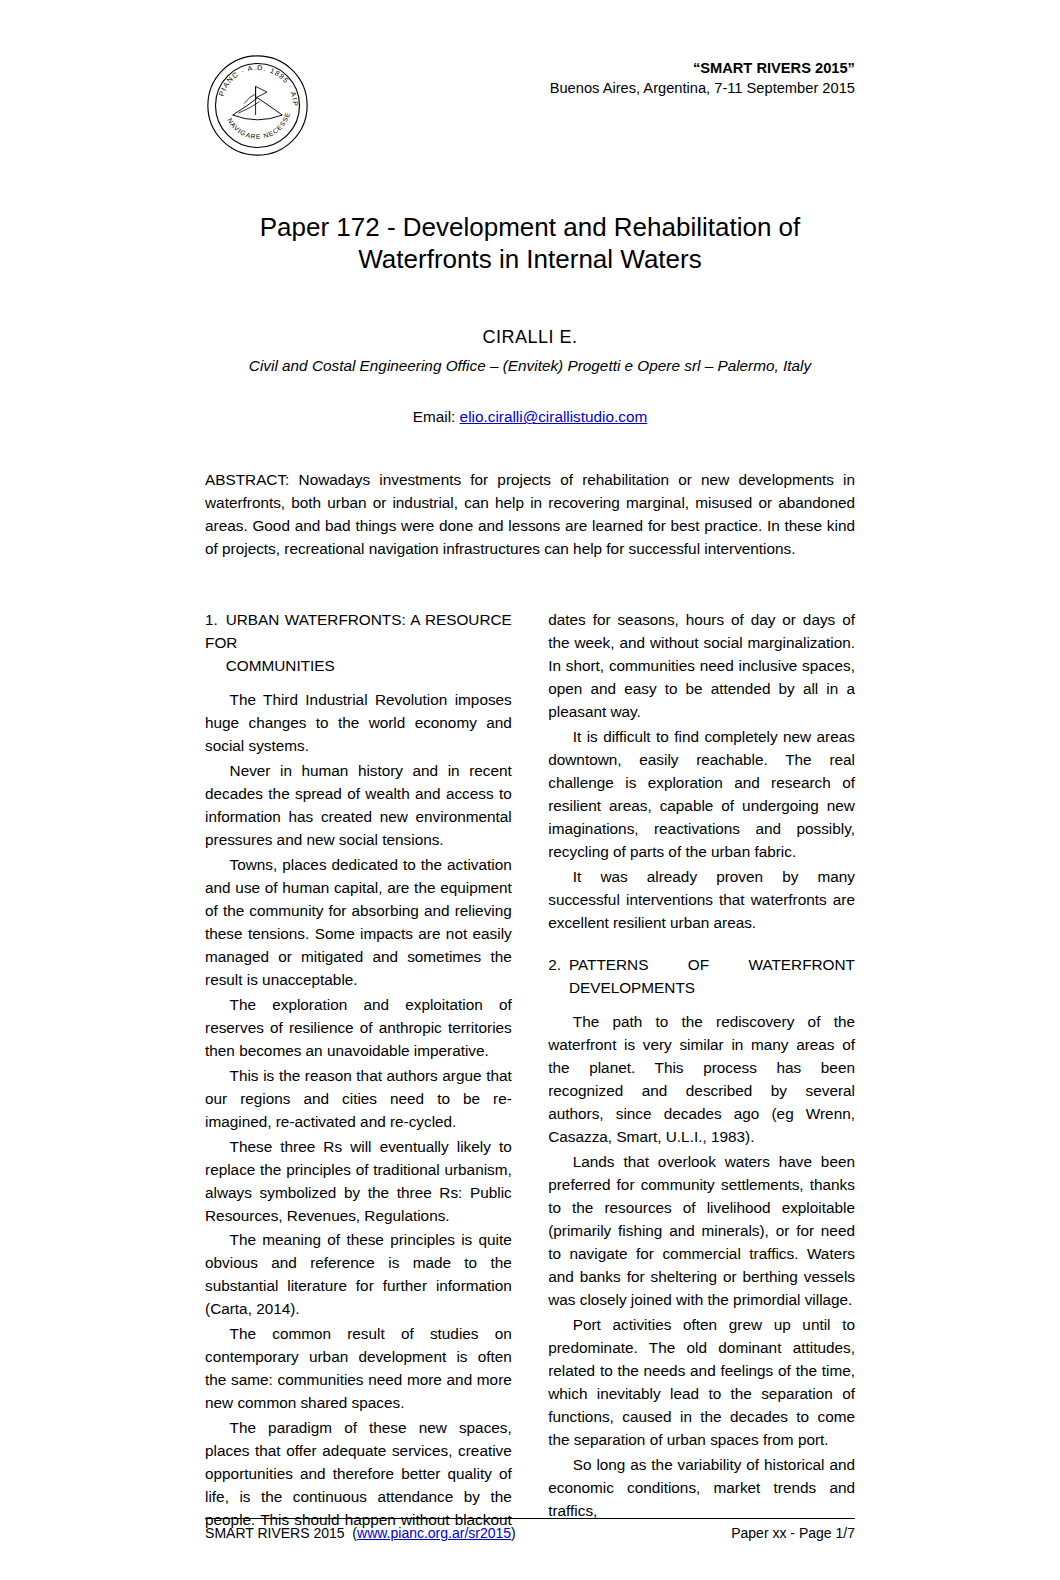PIANC · A.D. 1885 · AIPCN NAVIGARE NECESSE
“SMART RIVERS 2015”
Buenos Aires, Argentina, 7-11 September 2015
Paper 172 - Development and Rehabilitation of Waterfronts in Internal Waters
CIRALLI E.
Civil and Costal Engineering Office – (Envitek) Progetti e Opere srl – Palermo, Italy
Email: elio.ciralli@cirallistudio.com
ABSTRACT: Nowadays investments for projects of rehabilitation or new developments in waterfronts, both urban or industrial, can help in recovering marginal, misused or abandoned areas. Good and bad things were done and lessons are learned for best practice. In these kind of projects, recreational navigation infrastructures can help for successful interventions.
1. URBAN WATERFRONTS: A RESOURCE FOR
COMMUNITIES
The Third Industrial Revolution imposes huge changes to the world economy and social systems.
Never in human history and in recent decades the spread of wealth and access to information has created new environmental pressures and new social tensions.
Towns, places dedicated to the activation and use of human capital, are the equipment of the community for absorbing and relieving these tensions. Some impacts are not easily managed or mitigated and sometimes the result is unacceptable.
The exploration and exploitation of reserves of resilience of anthropic territories then becomes an unavoidable imperative.
This is the reason that authors argue that our regions and cities need to be re-imagined, re-activated and re-cycled.
These three Rs will eventually likely to replace the principles of traditional urbanism, always symbolized by the three Rs: Public Resources, Revenues, Regulations.
The meaning of these principles is quite obvious and reference is made to the substantial literature for further information (Carta, 2014).
The common result of studies on contemporary urban development is often the same: communities need more and more new common shared spaces.
The paradigm of these new spaces, places that offer adequate services, creative opportunities and therefore better quality of life, is the continuous attendance by the people. This should happen without blackout dates for seasons, hours of day or days of the week, and without social marginalization. In short, communities need inclusive spaces, open and easy to be attended by all in a pleasant way.
It is difficult to find completely new areas downtown, easily reachable. The real challenge is exploration and research of resilient areas, capable of undergoing new imaginations, reactivations and possibly, recycling of parts of the urban fabric.
It was already proven by many successful interventions that waterfronts are excellent resilient urban areas.
2. PATTERNS OF WATERFRONT DEVELOPMENTS
The path to the rediscovery of the waterfront is very similar in many areas of the planet. This process has been recognized and described by several authors, since decades ago (eg Wrenn, Casazza, Smart, U.L.I., 1983).
Lands that overlook waters have been preferred for community settlements, thanks to the resources of livelihood exploitable (primarily fishing and minerals), or for need to navigate for commercial traffics. Waters and banks for sheltering or berthing vessels was closely joined with the primordial village.
Port activities often grew up until to predominate. The old dominant attitudes, related to the needs and feelings of the time, which inevitably lead to the separation of functions, caused in the decades to come the separation of urban spaces from port.
So long as the variability of historical and economic conditions, market trends and traffics,
SMART RIVERS 2015 (www.pianc.org.ar/sr2015) Paper xx - Page 1/7